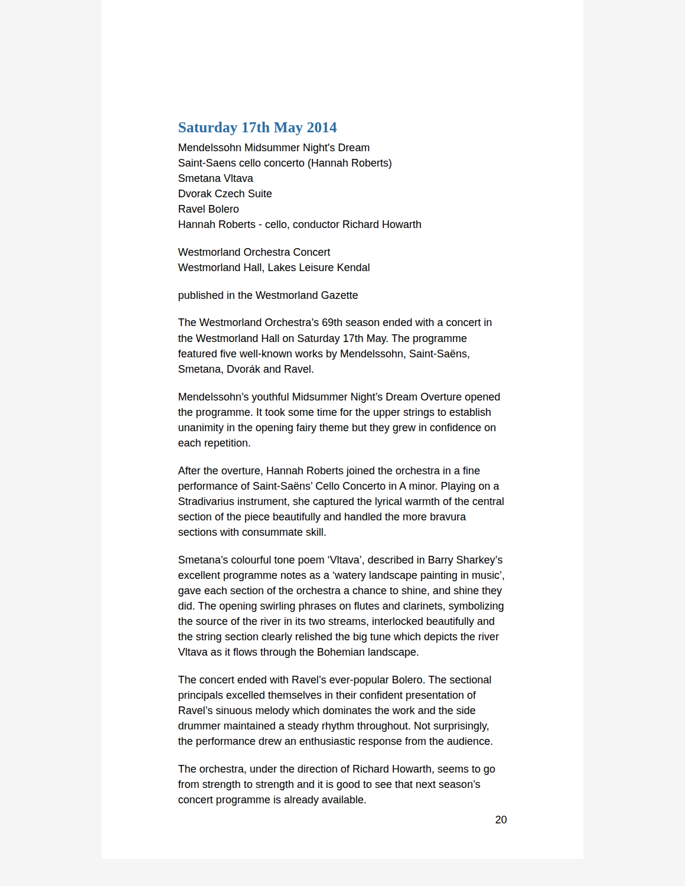Saturday 17th May 2014
Mendelssohn Midsummer Night's Dream
Saint-Saens cello concerto (Hannah Roberts)
Smetana Vltava
Dvorak Czech Suite
Ravel Bolero
Hannah Roberts - cello, conductor Richard Howarth
Westmorland Orchestra Concert
Westmorland Hall, Lakes Leisure Kendal
published in the Westmorland Gazette
The Westmorland Orchestra’s 69th season ended with a concert in the Westmorland Hall on Saturday 17th May. The programme featured five well-known works by Mendelssohn, Saint-Saëns, Smetana, Dvorák and Ravel.
Mendelssohn’s youthful Midsummer Night’s Dream Overture opened the programme. It took some time for the upper strings to establish unanimity in the opening fairy theme but they grew in confidence on each repetition.
After the overture, Hannah Roberts joined the orchestra in a fine performance of Saint-Saëns’ Cello Concerto in A minor. Playing on a Stradivarius instrument, she captured the lyrical warmth of the central section of the piece beautifully and handled the more bravura sections with consummate skill.
Smetana’s colourful tone poem ‘Vltava’, described in Barry Sharkey’s excellent programme notes as a ‘watery landscape painting in music’, gave each section of the orchestra a chance to shine, and shine they did. The opening swirling phrases on flutes and clarinets, symbolizing the source of the river in its two streams, interlocked beautifully and the string section clearly relished the big tune which depicts the river Vltava as it flows through the Bohemian landscape.
The concert ended with Ravel’s ever-popular Bolero. The sectional principals excelled themselves in their confident presentation of Ravel’s sinuous melody which dominates the work and the side drummer maintained a steady rhythm throughout. Not surprisingly, the performance drew an enthusiastic response from the audience.
The orchestra, under the direction of Richard Howarth, seems to go from strength to strength and it is good to see that next season’s concert programme is already available.
20